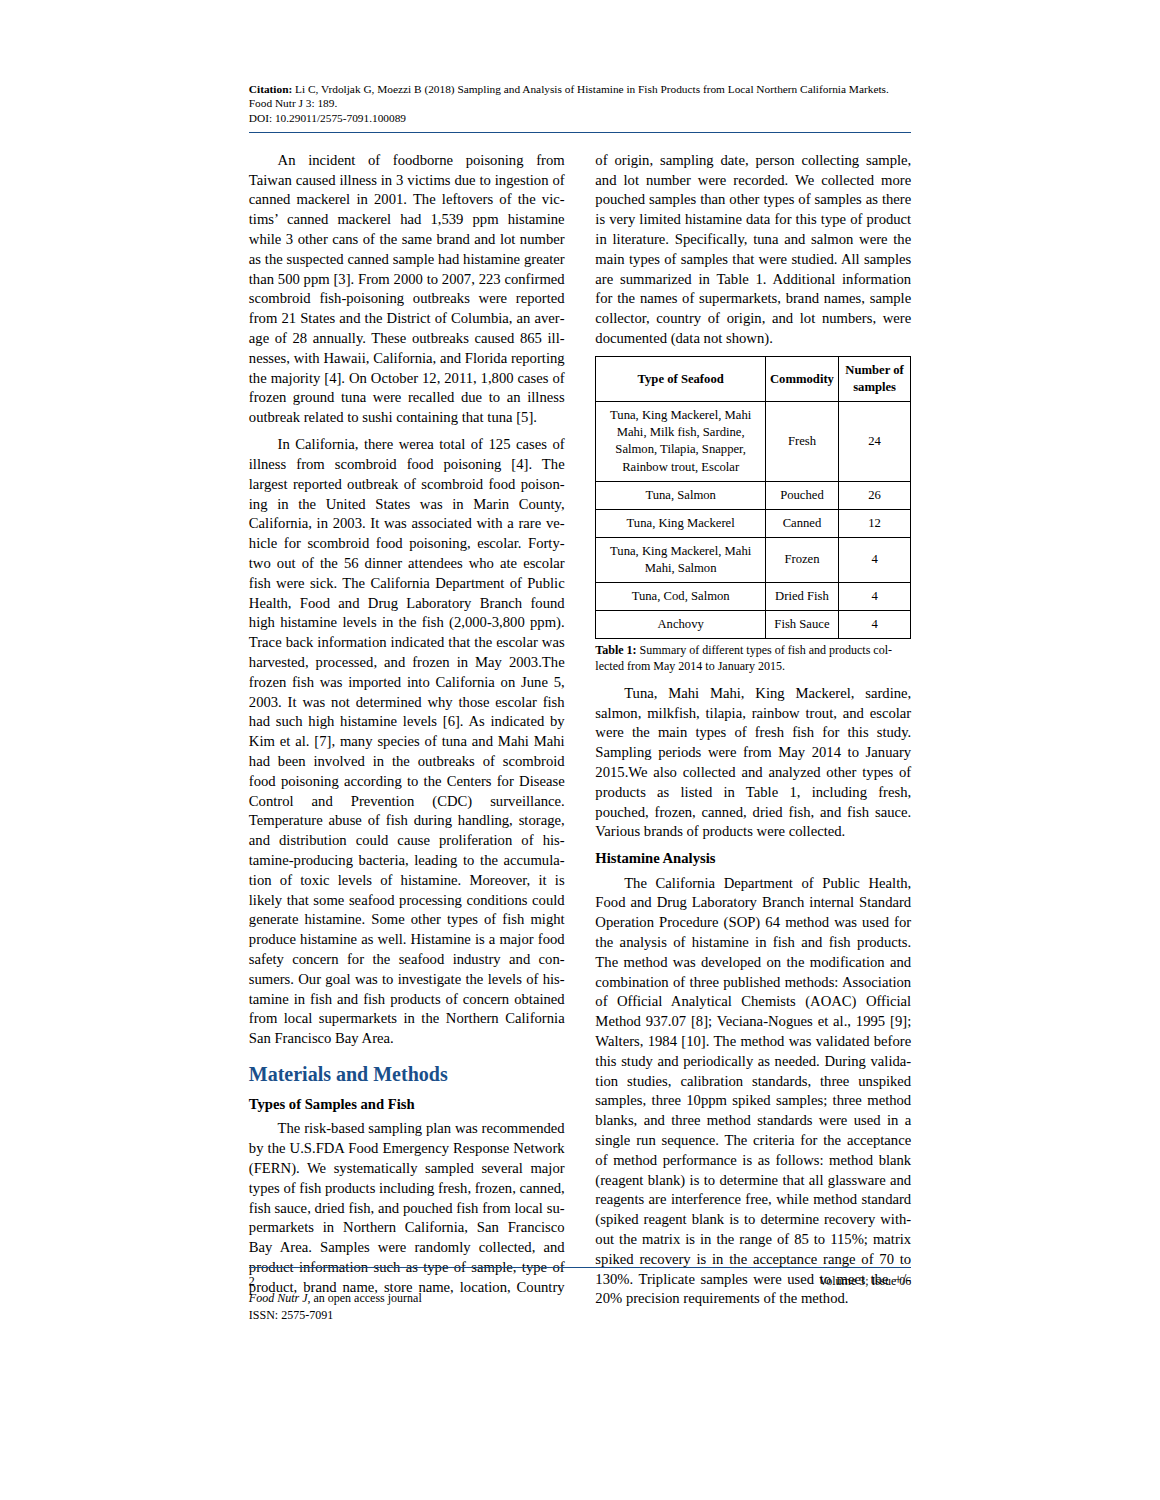Citation: Li C, Vrdoljak G, Moezzi B (2018) Sampling and Analysis of Histamine in Fish Products from Local Northern California Markets. Food Nutr J 3: 189.
DOI: 10.29011/2575-7091.100089
An incident of foodborne poisoning from Taiwan caused illness in 3 victims due to ingestion of canned mackerel in 2001. The leftovers of the victims’ canned mackerel had 1,539 ppm histamine while 3 other cans of the same brand and lot number as the suspected canned sample had histamine greater than 500 ppm [3]. From 2000 to 2007, 223 confirmed scombroid fish-poisoning outbreaks were reported from 21 States and the District of Columbia, an average of 28 annually. These outbreaks caused 865 illnesses, with Hawaii, California, and Florida reporting the majority [4]. On October 12, 2011, 1,800 cases of frozen ground tuna were recalled due to an illness outbreak related to sushi containing that tuna [5].
In California, there wereа total of 125 cases of illness from scombroid food poisoning [4]. The largest reported outbreak of scombroid food poisoning in the United States was in Marin County, California, in 2003. It was associated with a rare vehicle for scombroid food poisoning, escolar. Forty-two out of the 56 dinner attendees who ate escolar fish were sick. The California Department of Public Health, Food and Drug Laboratory Branch found high histamine levels in the fish (2,000-3,800 ppm). Trace back information indicated that the escolar was harvested, processed, and frozen in May 2003.The frozen fish was imported into California on June 5, 2003. It was not determined why those escolar fish had such high histamine levels [6]. As indicated by Kim et al. [7], many species of tuna and Mahi Mahi had been involved in the outbreaks of scombroid food poisoning according to the Centers for Disease Control and Prevention (CDC) surveillance. Temperature abuse of fish during handling, storage, and distribution could cause proliferation of histamine-producing bacteria, leading to the accumulation of toxic levels of histamine. Moreover, it is likely that some seafood processing conditions could generate histamine. Some other types of fish might produce histamine as well. Histamine is a major food safety concern for the seafood industry and consumers. Our goal was to investigate the levels of histamine in fish and fish products of concern obtained from local supermarkets in the Northern California San Francisco Bay Area.
Materials and Methods
Types of Samples and Fish
The risk-based sampling plan was recommended by the U.S.FDA Food Emergency Response Network (FERN). We systematically sampled several major types of fish products including fresh, frozen, canned, fish sauce, dried fish, and pouched fish from local supermarkets in Northern California, San Francisco Bay Area. Samples were randomly collected, and product information such as type of sample, type of product, brand name, store name, location, Country of origin, sampling date, person collecting sample, and lot number were recorded. We collected more pouched samples than other types of samples as there is very limited histamine data for this type of product in literature. Specifically, tuna and salmon were the main types of samples that were studied. All samples are summarized in Table 1. Additional information for the names of supermarkets, brand names, sample collector, country of origin, and lot numbers, were documented (data not shown).
| Type of Seafood | Commodity | Number of samples |
| --- | --- | --- |
| Tuna, King Mackerel, Mahi Mahi, Milk fish, Sardine, Salmon, Tilapia, Snapper, Rainbow trout, Escolar | Fresh | 24 |
| Tuna, Salmon | Pouched | 26 |
| Tuna, King Mackerel | Canned | 12 |
| Tuna, King Mackerel, Mahi Mahi, Salmon | Frozen | 4 |
| Tuna, Cod, Salmon | Dried Fish | 4 |
| Anchovy | Fish Sauce | 4 |
Table 1: Summary of different types of fish and products collected from May 2014 to January 2015.
Tuna, Mahi Mahi, King Mackerel, sardine, salmon, milkfish, tilapia, rainbow trout, and escolar were the main types of fresh fish for this study. Sampling periods were from May 2014 to January 2015.We also collected and analyzed other types of products as listed in Table 1, including fresh, pouched, frozen, canned, dried fish, and fish sauce. Various brands of products were collected.
Histamine Analysis
The California Department of Public Health, Food and Drug Laboratory Branch internal Standard Operation Procedure (SOP) 64 method was used for the analysis of histamine in fish and fish products. The method was developed on the modification and combination of three published methods: Association of Official Analytical Chemists (AOAC) Official Method 937.07 [8]; Veciana-Nogues et al., 1995 [9]; Walters, 1984 [10]. The method was validated before this study and periodically as needed. During validation studies, calibration standards, three unspiked samples, three 10ppm spiked samples; three method blanks, and three method standards were used in a single run sequence. The criteria for the acceptance of method performance is as follows: method blank (reagent blank) is to determine that all glassware and reagents are interference free, while method standard (spiked reagent blank is to determine recovery without the matrix is in the range of 85 to 115%; matrix spiked recovery is in the acceptance range of 70 to 130%. Triplicate samples were used to meet the +/- 20% precision requirements of the method.
2
Food Nutr J, an open access journal
ISSN: 2575-7091
Volume 3; Issue 06